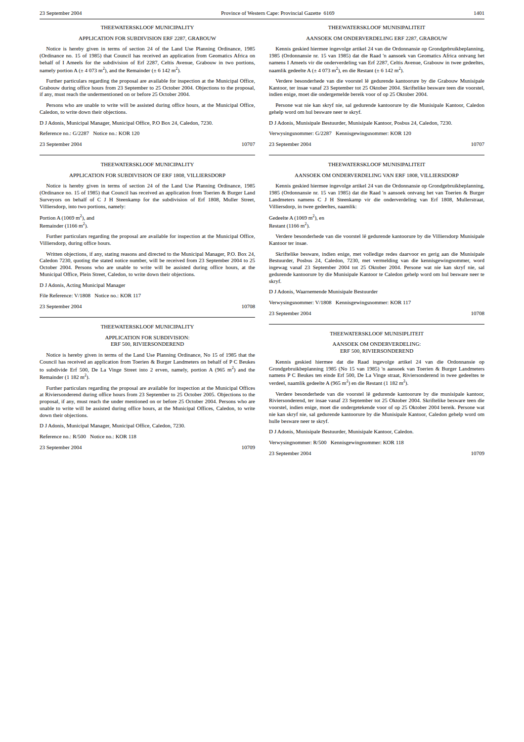23 September 2004
Province of Western Cape: Provincial Gazette 6169
1401
Theewaterskloof Municipality
Application for Subdivision Erf 2287, Grabouw
Notice is hereby given in terms of section 24 of the Land Use Planning Ordinance, 1985 (Ordinance no. 15 of 1985) that Council has received an application from Geomatics Africa on behalf of I Ameels for the subdivision of Erf 2287, Celtis Avenue, Grabouw in two portions, namely portion A (± 4 073 m2), and the Remainder (± 6 142 m2).
Further particulars regarding the proposal are available for inspection at the Municipal Office, Grabouw during office hours from 23 September to 25 October 2004. Objections to the proposal, if any, must reach the undermentioned on or before 25 October 2004.
Persons who are unable to write will be assisted during office hours, at the Municipal Office, Caledon, to write down their objections.
D J Adonis, Municipal Manager, Municipal Office, P.O Box 24, Caledon, 7230.
Reference no.: G/2287 Notice no.: KOR 120
23 September 200410707
Theewaterskloof Municipality
Application for Subdivision of Erf 1808, Villiersdorp
Notice is hereby given in terms of section 24 of the Land Use Planning Ordinance, 1985 (Ordinance no. 15 of 1985) that Council has received an application from Toerien & Burger Land Surveyors on behalf of C J H Steenkamp for the subdivision of Erf 1808, Muller Street, Villiersdorp, into two portions, namely:
Portion A (1069 m2), and
Remainder (1166 m2).
Further particulars regarding the proposal are available for inspection at the Municipal Office, Villiersdorp, during office hours.
Written objections, if any, stating reasons and directed to the Municipal Manager, P.O. Box 24, Caledon 7230, quoting the stated notice number, will be received from 23 September 2004 to 25 October 2004. Persons who are unable to write will be assisted during office hours, at the Municipal Office, Plein Street, Caledon, to write down their objections.
D J Adonis, Acting Municipal Manager
File Reference: V/1808 Notice no.: KOR 117
23 September 200410708
Theewaterskloof Municipality
Application for Subdivision:
Erf 500, Riviersonderend
Notice is hereby given in terms of the Land Use Planning Ordinance, No 15 of 1985 that the Council has received an application from Toerien & Burger Landmeters on behalf of P C Beukes to subdivide Erf 500, De La Vinge Street into 2 erven, namely, portion A (965 m2) and the Remainder (1 182 m2).
Further particulars regarding the proposal are available for inspection at the Municipal Offices at Riviersonderend during office hours from 23 September to 25 October 2005. Objections to the proposal, if any, must reach the under mentioned on or before 25 October 2004. Persons who are unable to write will be assisted during office hours, at the Municipal Offices, Caledon, to write down their objections.
D J Adonis, Municipal Manager, Municipal Office, Caledon, 7230.
Reference no.: R/500 Notice no.: KOR 118
23 September 200410709
Theewaterskloof Munisipaliteit
Aansoek om Onderverdeling Erf 2287, Grabouw
Kennis geskied hiermee ingevolge artikel 24 van die Ordonnansie op Grondgebruikbeplanning, 1985 (Ordonnansie nr. 15 van 1985) dat die Raad 'n aansoek van Geomatics Africa ontvang het namens I Ameels vir die onderverdeling van Erf 2287, Celtis Avenue, Grabouw in twee gedeeltes, naamlik gedeelte A (± 4 073 m2), en die Restant (± 6 142 m2).
Verdere besonderhede van die voorstel lê gedurende kantoorure by die Grabouw Munisipale Kantoor, ter insae vanaf 23 September tot 25 Oktober 2004. Skriftelike besware teen die voorstel, indien enige, moet die ondergemelde bereik voor of op 25 Oktober 2004.
Persone wat nie kan skryf nie, sal gedurende kantoorure by die Munisipale Kantoor, Caledon gehelp word om hul besware neer te skryf.
D J Adonis, Munisipale Bestuurder, Munisipale Kantoor, Posbus 24, Caledon, 7230.
Verwysingsnommer: G/2287 Kennisgewingsnommer: KOR 120
23 September 200410707
Theewaterskloof Munisipaliteit
Aansoek om Onderverdeling van Erf 1808, Villiersdorp
Kennis geskied hiermee ingevolge artikel 24 van die Ordonnansie op Grondgebruikbeplanning, 1985 (Ordonnansie nr. 15 van 1985) dat die Raad 'n aansoek ontvang het van Toerien & Burger Landmeters namens C J H Steenkamp vir die onderverdeling van Erf 1808, Mullerstraat, Villiersdorp, in twee gedeeltes, naamlik:
Gedeelte A (1069 m2), en
Restant (1166 m2).
Verdere besonderhede van die voorstel lê gedurende kantoorure by die Villiersdorp Munisipale Kantoor ter insae.
Skriftelike besware, indien enige, met volledige redes daarvoor en gerig aan die Munisipale Bestuurder, Posbus 24, Caledon, 7230, met vermelding van die kennisgewingnommer, word ingewag vanaf 23 September 2004 tot 25 Oktober 2004. Persone wat nie kan skryf nie, sal gedurende kantoorure by die Munisipale Kantoor te Caledon gehelp word om hul besware neer te skryf.
D J Adonis, Waarnemende Munisipale Bestuurder
Verwysingsnommer: V/1808 Kennisgewingsnommer: KOR 117
23 September 200410708
Theewaterskloof Munisipliteit
Aansoek om Onderverdeling:
Erf 500, Riviersonderend
Kennis geskied hiermee dat die Raad ingevolge artikel 24 van die Ordonnansie op Grondgebruikbeplanning 1985 (No 15 van 1985) 'n aansoek van Toerien & Burger Landmeters namens P C Beukes ten einde Erf 500, De La Vinge straat, Riviersonderend in twee gedeeltes te verdeel, naamlik gedeelte A (965 m2) en die Restant (1 182 m2).
Verdere besonderhede van die voorstel lê gedurende kantoorure by die munisipale kantoor, Riviersonderend, ter insae vanaf 23 September tot 25 Oktober 2004. Skriftelike besware teen die voorstel, indien enige, moet die ondergetekende voor of op 25 Oktober 2004 bereik. Persone wat nie kan skryf nie, sal gedurende kantoorure by die Munisipale Kantoor, Caledon gehelp word om hulle besware neer te skryf.
D J Adonis, Munisipale Bestuurder, Munisipale Kantoor, Caledon.
Verwysingnommer: R/500 Kennisgewingnommer: KOR 118
23 September 200410709